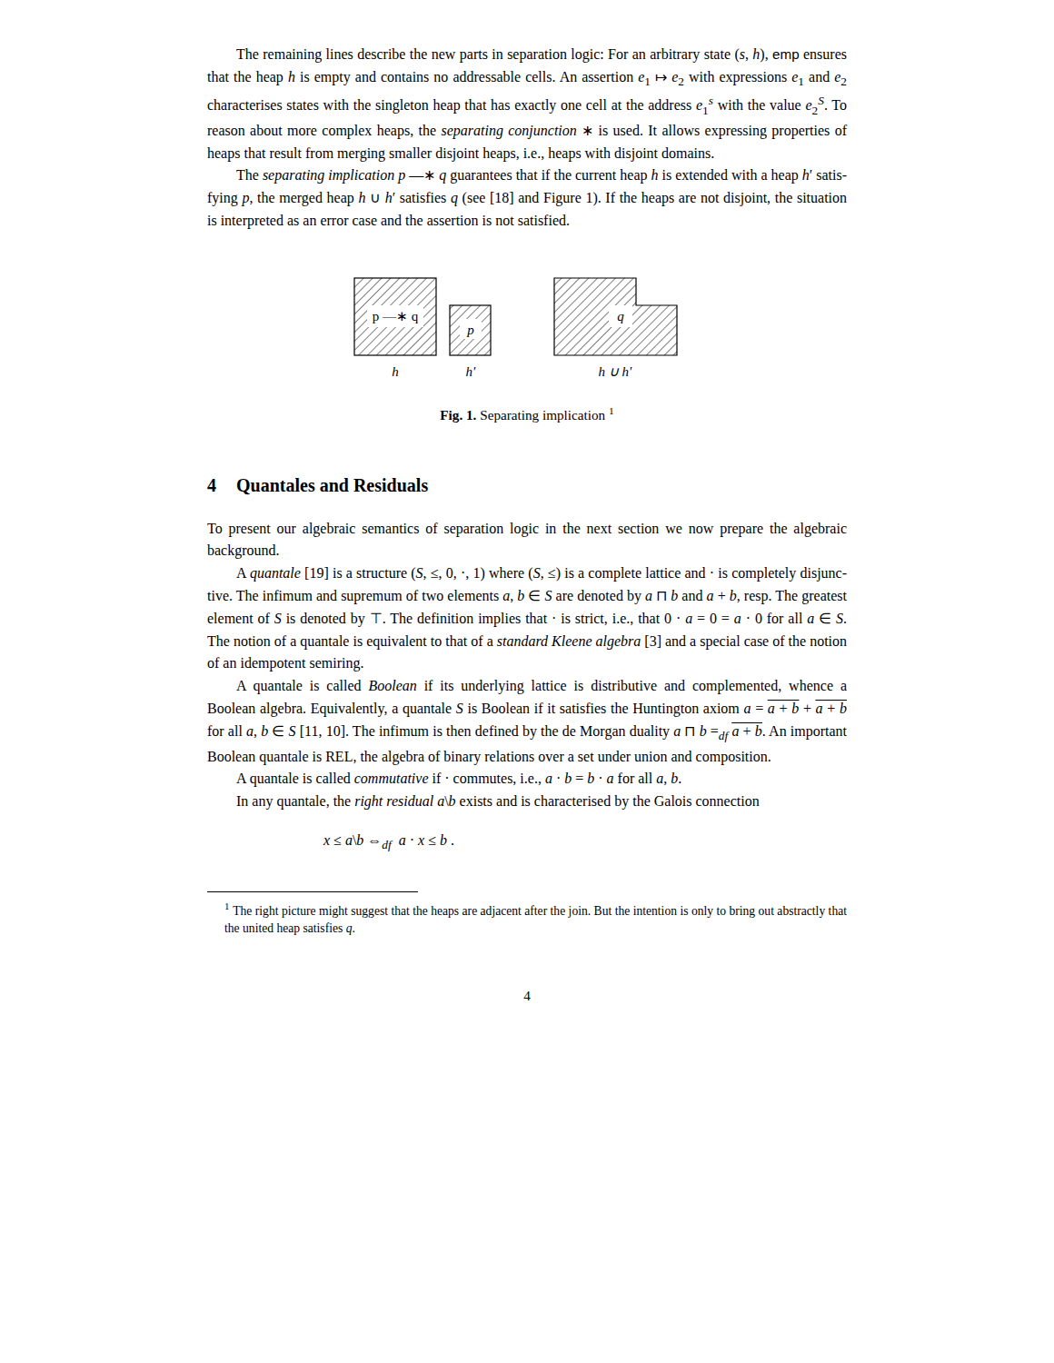The remaining lines describe the new parts in separation logic: For an arbitrary state (s, h), emp ensures that the heap h is empty and contains no addressable cells. An assertion e1 ↦ e2 with expressions e1 and e2 characterises states with the singleton heap that has exactly one cell at the address e1s with the value e2S. To reason about more complex heaps, the separating conjunction ∗ is used. It allows expressing properties of heaps that result from merging smaller disjoint heaps, i.e., heaps with disjoint domains.
The separating implication p —∗ q guarantees that if the current heap h is extended with a heap h′ satisfying p, the merged heap h ∪ h′ satisfies q (see [18] and Figure 1). If the heaps are not disjoint, the situation is interpreted as an error case and the assertion is not satisfied.
p —∗ q h p h′ q h ∪ h′
Fig. 1. Separating implication 1
4 Quantales and Residuals
To present our algebraic semantics of separation logic in the next section we now prepare the algebraic background.
A quantale [19] is a structure (S, ≤, 0, ·, 1) where (S, ≤) is a complete lattice and · is completely disjunctive. The infimum and supremum of two elements a, b ∈ S are denoted by a ⊓ b and a + b, resp. The greatest element of S is denoted by ⊤. The definition implies that · is strict, i.e., that 0 · a = 0 = a · 0 for all a ∈ S. The notion of a quantale is equivalent to that of a standard Kleene algebra [3] and a special case of the notion of an idempotent semiring.
A quantale is called Boolean if its underlying lattice is distributive and complemented, whence a Boolean algebra. Equivalently, a quantale S is Boolean if it satisfies the Huntington axiom a = a + b + a + b for all a, b ∈ S [11, 10]. The infimum is then defined by the de Morgan duality a ⊓ b =df a + b. An important Boolean quantale is REL, the algebra of binary relations over a set under union and composition.
A quantale is called commutative if · commutes, i.e., a · b = b · a for all a, b.
In any quantale, the right residual a\b exists and is characterised by the Galois connection
x ≤ a\b ⇔df a · x ≤ b .
1 The right picture might suggest that the heaps are adjacent after the join. But the intention is only to bring out abstractly that the united heap satisfies q.
4